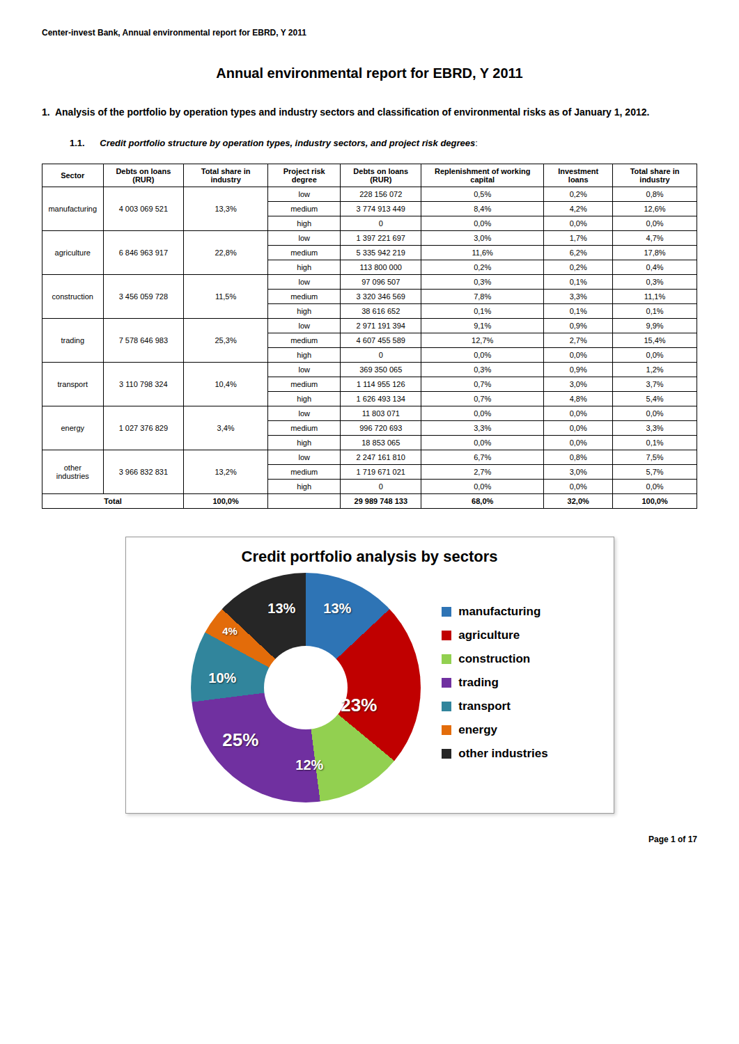Center-invest Bank, Annual environmental report for EBRD, Y 2011
Annual environmental report for EBRD, Y 2011
1. Analysis of the portfolio by operation types and industry sectors and classification of environmental risks as of January 1, 2012.
1.1. Credit portfolio structure by operation types, industry sectors, and project risk degrees:
| Sector | Debts on loans (RUR) | Total share in industry | Project risk degree | Debts on loans (RUR) | Replenishment of working capital | Investment loans | Total share in industry |
| --- | --- | --- | --- | --- | --- | --- | --- |
| manufacturing | 4 003 069 521 | 13,3% | low | 228 156 072 | 0,5% | 0,2% | 0,8% |
| medium | 3 774 913 449 | 8,4% | 4,2% | 12,6% |
| high | 0 | 0,0% | 0,0% | 0,0% |
| agriculture | 6 846 963 917 | 22,8% | low | 1 397 221 697 | 3,0% | 1,7% | 4,7% |
| medium | 5 335 942 219 | 11,6% | 6,2% | 17,8% |
| high | 113 800 000 | 0,2% | 0,2% | 0,4% |
| construction | 3 456 059 728 | 11,5% | low | 97 096 507 | 0,3% | 0,1% | 0,3% |
| medium | 3 320 346 569 | 7,8% | 3,3% | 11,1% |
| high | 38 616 652 | 0,1% | 0,1% | 0,1% |
| trading | 7 578 646 983 | 25,3% | low | 2 971 191 394 | 9,1% | 0,9% | 9,9% |
| medium | 4 607 455 589 | 12,7% | 2,7% | 15,4% |
| high | 0 | 0,0% | 0,0% | 0,0% |
| transport | 3 110 798 324 | 10,4% | low | 369 350 065 | 0,3% | 0,9% | 1,2% |
| medium | 1 114 955 126 | 0,7% | 3,0% | 3,7% |
| high | 1 626 493 134 | 0,7% | 4,8% | 5,4% |
| energy | 1 027 376 829 | 3,4% | low | 11 803 071 | 0,0% | 0,0% | 0,0% |
| medium | 996 720 693 | 3,3% | 0,0% | 3,3% |
| high | 18 853 065 | 0,0% | 0,0% | 0,1% |
| other industries | 3 966 832 831 | 13,2% | low | 2 247 161 810 | 6,7% | 0,8% | 7,5% |
| medium | 1 719 671 021 | 2,7% | 3,0% | 5,7% |
| high | 0 | 0,0% | 0,0% | 0,0% |
| Total | 100,0% | | 29 989 748 133 | 68,0% | 32,0% | 100,0% |
Credit portfolio analysis by sectors
13%
23%
12%
25%
10%
4%
13%
manufacturing
agriculture
construction
trading
transport
energy
other industries
Page 1 of 17